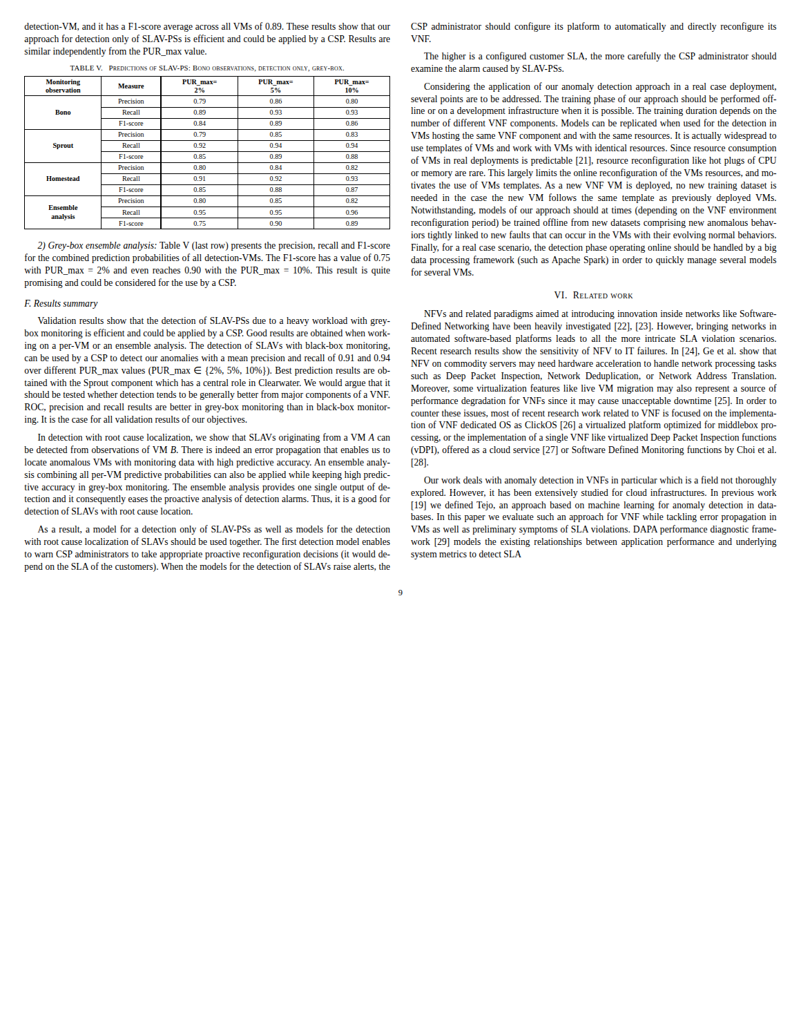detection-VM, and it has a F1-score average across all VMs of 0.89. These results show that our approach for detection only of SLAV-PSs is efficient and could be applied by a CSP. Results are similar independently from the PUR_max value.
TABLE V. Predictions of SLAV-PS: Bono observations, detection only, grey-box.
| Monitoring observation | Measure | PUR_max= 2% | PUR_max= 5% | PUR_max= 10% |
| --- | --- | --- | --- | --- |
| Bono | Precision | 0.79 | 0.86 | 0.80 |
| Recall | 0.89 | 0.93 | 0.93 |
| F1-score | 0.84 | 0.89 | 0.86 |
| Sprout | Precision | 0.79 | 0.85 | 0.83 |
| Recall | 0.92 | 0.94 | 0.94 |
| F1-score | 0.85 | 0.89 | 0.88 |
| Homestead | Precision | 0.80 | 0.84 | 0.82 |
| Recall | 0.91 | 0.92 | 0.93 |
| F1-score | 0.85 | 0.88 | 0.87 |
| Ensemble analysis | Precision | 0.80 | 0.85 | 0.82 |
| Recall | 0.95 | 0.95 | 0.96 |
| F1-score | 0.75 | 0.90 | 0.89 |
2) Grey-box ensemble analysis: Table V (last row) presents the precision, recall and F1-score for the combined prediction probabilities of all detection-VMs. The F1-score has a value of 0.75 with PUR_max = 2% and even reaches 0.90 with the PUR_max = 10%. This result is quite promising and could be considered for the use by a CSP.
F. Results summary
Validation results show that the detection of SLAV-PSs due to a heavy workload with grey-box monitoring is efficient and could be applied by a CSP. Good results are obtained when working on a per-VM or an ensemble analysis. The detection of SLAVs with black-box monitoring, can be used by a CSP to detect our anomalies with a mean precision and recall of 0.91 and 0.94 over different PUR_max values (PUR_max ∈ {2%, 5%, 10%}). Best prediction results are obtained with the Sprout component which has a central role in Clearwater. We would argue that it should be tested whether detection tends to be generally better from major components of a VNF. ROC, precision and recall results are better in grey-box monitoring than in black-box monitoring. It is the case for all validation results of our objectives.
In detection with root cause localization, we show that SLAVs originating from a VM A can be detected from observations of VM B. There is indeed an error propagation that enables us to locate anomalous VMs with monitoring data with high predictive accuracy. An ensemble analysis combining all per-VM predictive probabilities can also be applied while keeping high predictive accuracy in grey-box monitoring. The ensemble analysis provides one single output of detection and it consequently eases the proactive analysis of detection alarms. Thus, it is a good for detection of SLAVs with root cause location.
As a result, a model for a detection only of SLAV-PSs as well as models for the detection with root cause localization of SLAVs should be used together. The first detection model enables to warn CSP administrators to take appropriate proactive reconfiguration decisions (it would depend on the SLA of the customers). When the models for the detection of SLAVs raise alerts, the CSP administrator should configure its platform to automatically and directly reconfigure its VNF.
The higher is a configured customer SLA, the more carefully the CSP administrator should examine the alarm caused by SLAV-PSs.
Considering the application of our anomaly detection approach in a real case deployment, several points are to be addressed. The training phase of our approach should be performed offline or on a development infrastructure when it is possible. The training duration depends on the number of different VNF components. Models can be replicated when used for the detection in VMs hosting the same VNF component and with the same resources. It is actually widespread to use templates of VMs and work with VMs with identical resources. Since resource consumption of VMs in real deployments is predictable [21], resource reconfiguration like hot plugs of CPU or memory are rare. This largely limits the online reconfiguration of the VMs resources, and motivates the use of VMs templates. As a new VNF VM is deployed, no new training dataset is needed in the case the new VM follows the same template as previously deployed VMs. Notwithstanding, models of our approach should at times (depending on the VNF environment reconfiguration period) be trained offline from new datasets comprising new anomalous behaviors tightly linked to new faults that can occur in the VMs with their evolving normal behaviors. Finally, for a real case scenario, the detection phase operating online should be handled by a big data processing framework (such as Apache Spark) in order to quickly manage several models for several VMs.
VI. Related work
NFVs and related paradigms aimed at introducing innovation inside networks like Software-Defined Networking have been heavily investigated [22], [23]. However, bringing networks in automated software-based platforms leads to all the more intricate SLA violation scenarios. Recent research results show the sensitivity of NFV to IT failures. In [24], Ge et al. show that NFV on commodity servers may need hardware acceleration to handle network processing tasks such as Deep Packet Inspection, Network Deduplication, or Network Address Translation. Moreover, some virtualization features like live VM migration may also represent a source of performance degradation for VNFs since it may cause unacceptable downtime [25]. In order to counter these issues, most of recent research work related to VNF is focused on the implementation of VNF dedicated OS as ClickOS [26] a virtualized platform optimized for middlebox processing, or the implementation of a single VNF like virtualized Deep Packet Inspection functions (vDPI), offered as a cloud service [27] or Software Defined Monitoring functions by Choi et al. [28].
Our work deals with anomaly detection in VNFs in particular which is a field not thoroughly explored. However, it has been extensively studied for cloud infrastructures. In previous work [19] we defined Tejo, an approach based on machine learning for anomaly detection in databases. In this paper we evaluate such an approach for VNF while tackling error propagation in VMs as well as preliminary symptoms of SLA violations. DAPA performance diagnostic framework [29] models the existing relationships between application performance and underlying system metrics to detect SLA
9